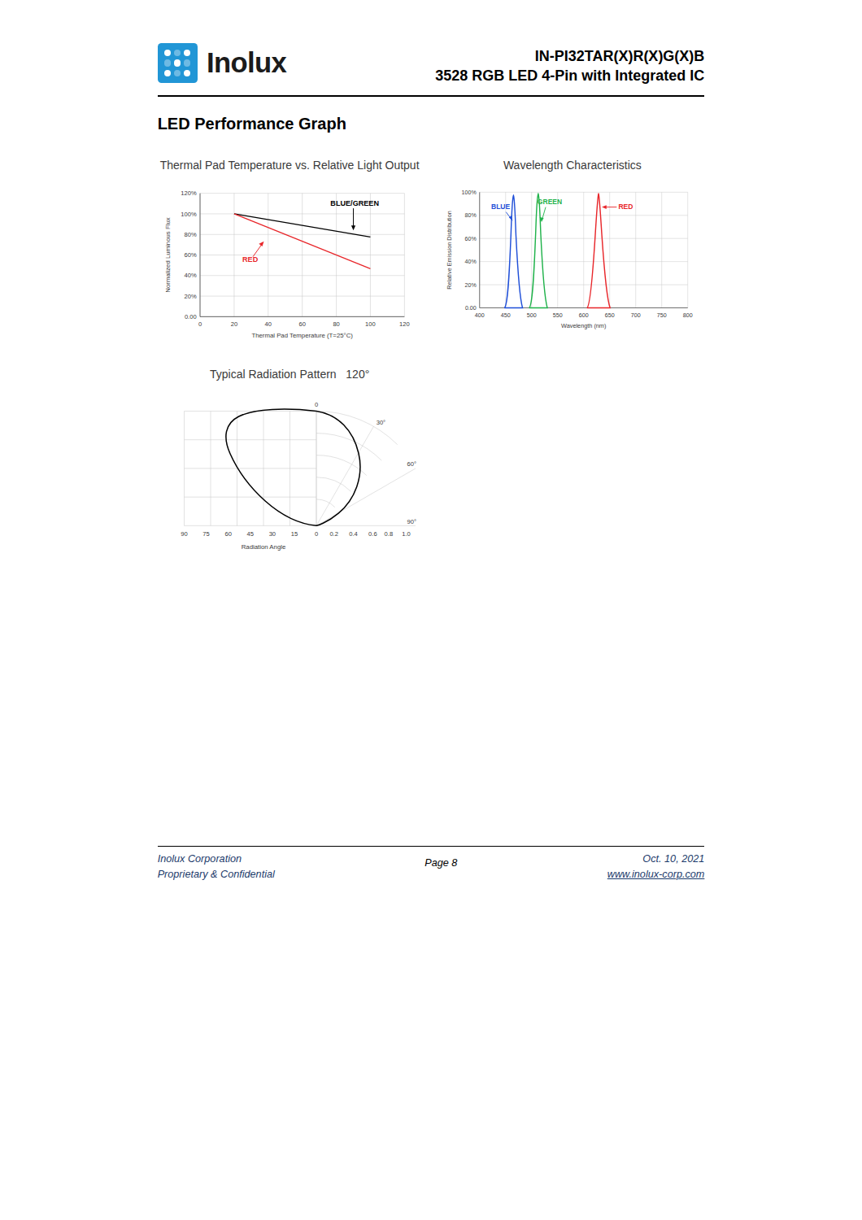Inolux
IN-PI32TAR(X)R(X)G(X)B
3528 RGB LED 4-Pin with Integrated IC
LED Performance Graph
Thermal Pad Temperature vs. Relative Light Output
120% 100% 80% 60% 40% 20% 0.00 0 20 40 60 80 100 120 Normalized Luminous Flux Thermal Pad Temperature (T=25°C) BLUE/GREEN RED
Typical Radiation Pattern 120°
0 30° 60° 90° 90 75 60 45 30 15 0 0.2 0.4 0.6 0.8 1.0 Radiation Angle
Wavelength Characteristics
100% 80% 60% 40% 20% 0.00 400 450 500 550 600 650 700 750 800 Relative Emission Distribution Wavelength (nm) BLUE GREEN RED
Inolux Corporation
Proprietary & Confidential
Page 8
Oct. 10, 2021
www.inolux-corp.com